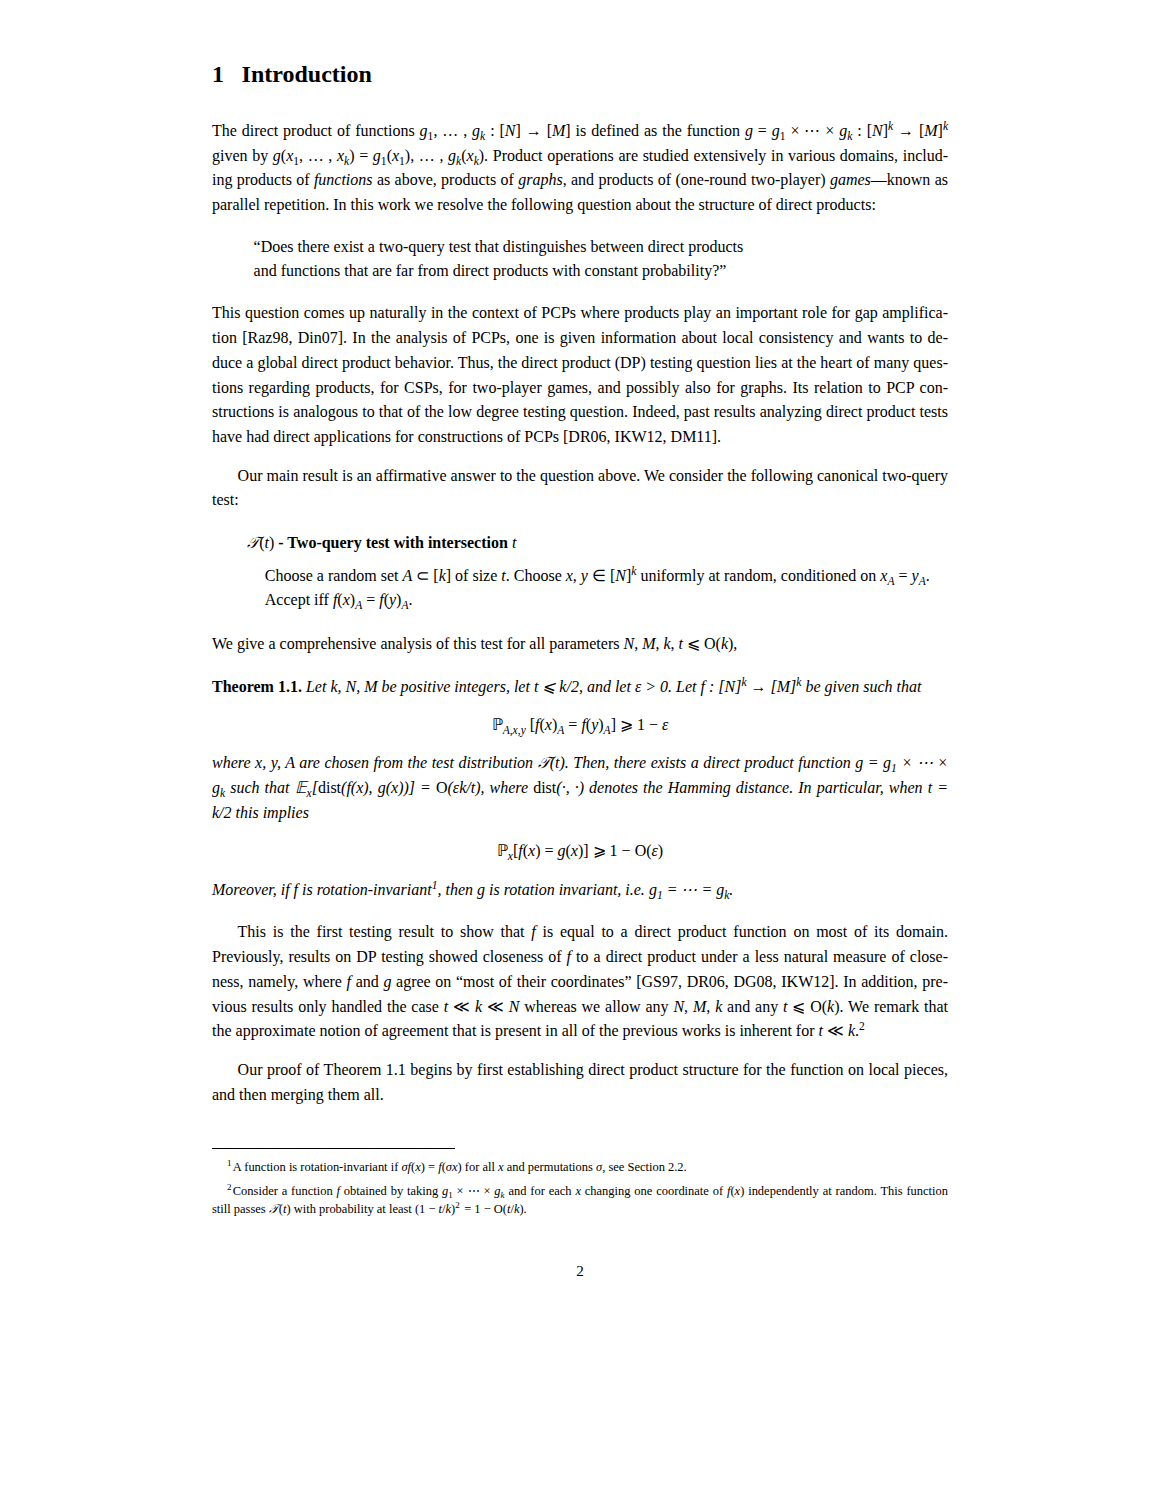1 Introduction
The direct product of functions g1, … , gk : [N] → [M] is defined as the function g = g1 × ⋯ × gk : [N]k → [M]k given by g(x1, … , xk) = g1(x1), … , gk(xk). Product operations are studied extensively in various domains, including products of functions as above, products of graphs, and products of (one-round two-player) games—known as parallel repetition. In this work we resolve the following question about the structure of direct products:
“Does there exist a two-query test that distinguishes between direct products
and functions that are far from direct products with constant probability?”
This question comes up naturally in the context of PCPs where products play an important role for gap amplification [Raz98, Din07]. In the analysis of PCPs, one is given information about local consistency and wants to deduce a global direct product behavior. Thus, the direct product (DP) testing question lies at the heart of many questions regarding products, for CSPs, for two-player games, and possibly also for graphs. Its relation to PCP constructions is analogous to that of the low degree testing question. Indeed, past results analyzing direct product tests have had direct applications for constructions of PCPs [DR06, IKW12, DM11].
Our main result is an affirmative answer to the question above. We consider the following canonical two-query test:
𝒯(t) - Two-query test with intersection t
Choose a random set A ⊂ [k] of size t. Choose x, y ∈ [N]k uniformly at random, conditioned on xA = yA. Accept iff f(x)A = f(y)A.
We give a comprehensive analysis of this test for all parameters N, M, k, t ⩽ O(k),
Theorem 1.1. Let k, N, M be positive integers, let t ⩽ k/2, and let ε > 0. Let f : [N]k → [M]k be given such that
ℙA,x,y [f(x)A = f(y)A] ⩾ 1 − ε
where x, y, A are chosen from the test distribution 𝒯(t). Then, there exists a direct product function g = g1 × ⋯ × gk such that 𝔼x[dist(f(x), g(x))] = O(εk/t), where dist(·, ·) denotes the Hamming distance. In particular, when t = k/2 this implies
ℙx[f(x) = g(x)] ⩾ 1 − O(ε)
Moreover, if f is rotation-invariant1, then g is rotation invariant, i.e. g1 = ⋯ = gk.
This is the first testing result to show that f is equal to a direct product function on most of its domain. Previously, results on DP testing showed closeness of f to a direct product under a less natural measure of closeness, namely, where f and g agree on “most of their coordinates” [GS97, DR06, DG08, IKW12]. In addition, previous results only handled the case t ≪ k ≪ N whereas we allow any N, M, k and any t ⩽ O(k). We remark that the approximate notion of agreement that is present in all of the previous works is inherent for t ≪ k.2
Our proof of Theorem 1.1 begins by first establishing direct product structure for the function on local pieces, and then merging them all.
1A function is rotation-invariant if σf(x) = f(σx) for all x and permutations σ, see Section 2.2.
2Consider a function f obtained by taking g1 × ⋯ × gk and for each x changing one coordinate of f(x) independently at random. This function still passes 𝒯(t) with probability at least (1 − t/k)2 = 1 − O(t/k).
2